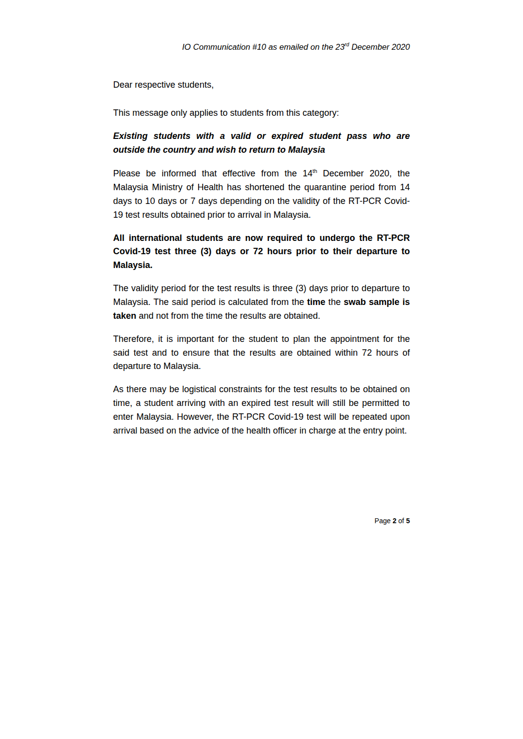IO Communication #10 as emailed on the 23rd December 2020
Dear respective students,
This message only applies to students from this category:
Existing students with a valid or expired student pass who are outside the country and wish to return to Malaysia
Please be informed that effective from the 14th December 2020, the Malaysia Ministry of Health has shortened the quarantine period from 14 days to 10 days or 7 days depending on the validity of the RT-PCR Covid-19 test results obtained prior to arrival in Malaysia.
All international students are now required to undergo the RT-PCR Covid-19 test three (3) days or 72 hours prior to their departure to Malaysia.
The validity period for the test results is three (3) days prior to departure to Malaysia. The said period is calculated from the time the swab sample is taken and not from the time the results are obtained.
Therefore, it is important for the student to plan the appointment for the said test and to ensure that the results are obtained within 72 hours of departure to Malaysia.
As there may be logistical constraints for the test results to be obtained on time, a student arriving with an expired test result will still be permitted to enter Malaysia. However, the RT-PCR Covid-19 test will be repeated upon arrival based on the advice of the health officer in charge at the entry point.
Page 2 of 5